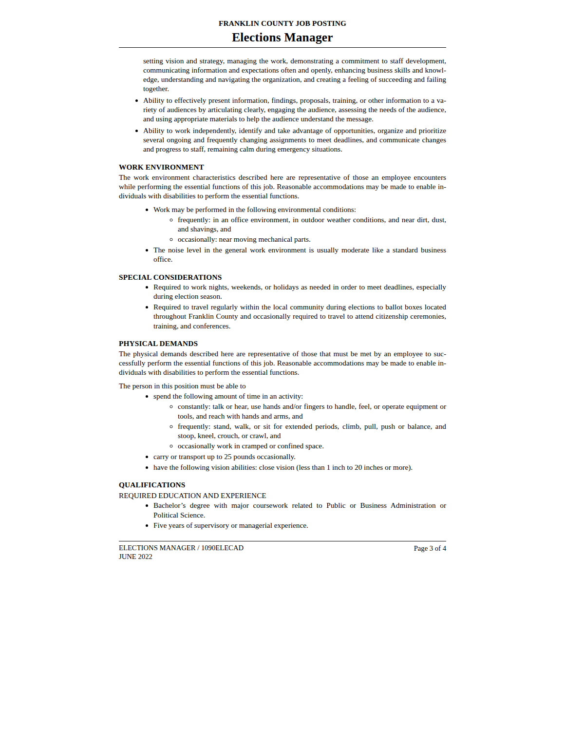FRANKLIN COUNTY JOB POSTING
Elections Manager
setting vision and strategy, managing the work, demonstrating a commitment to staff development, communicating information and expectations often and openly, enhancing business skills and knowledge, understanding and navigating the organization, and creating a feeling of succeeding and failing together.
Ability to effectively present information, findings, proposals, training, or other information to a variety of audiences by articulating clearly, engaging the audience, assessing the needs of the audience, and using appropriate materials to help the audience understand the message.
Ability to work independently, identify and take advantage of opportunities, organize and prioritize several ongoing and frequently changing assignments to meet deadlines, and communicate changes and progress to staff, remaining calm during emergency situations.
Work Environment
The work environment characteristics described here are representative of those an employee encounters while performing the essential functions of this job. Reasonable accommodations may be made to enable individuals with disabilities to perform the essential functions.
Work may be performed in the following environmental conditions:
frequently: in an office environment, in outdoor weather conditions, and near dirt, dust, and shavings, and
occasionally: near moving mechanical parts.
The noise level in the general work environment is usually moderate like a standard business office.
Special Considerations
Required to work nights, weekends, or holidays as needed in order to meet deadlines, especially during election season.
Required to travel regularly within the local community during elections to ballot boxes located throughout Franklin County and occasionally required to travel to attend citizenship ceremonies, training, and conferences.
Physical Demands
The physical demands described here are representative of those that must be met by an employee to successfully perform the essential functions of this job. Reasonable accommodations may be made to enable individuals with disabilities to perform the essential functions.
The person in this position must be able to
spend the following amount of time in an activity:
constantly: talk or hear, use hands and/or fingers to handle, feel, or operate equipment or tools, and reach with hands and arms, and
frequently: stand, walk, or sit for extended periods, climb, pull, push or balance, and stoop, kneel, crouch, or crawl, and
occasionally work in cramped or confined space.
carry or transport up to 25 pounds occasionally.
have the following vision abilities: close vision (less than 1 inch to 20 inches or more).
Qualifications
Required Education and Experience
Bachelor’s degree with major coursework related to Public or Business Administration or Political Science.
Five years of supervisory or managerial experience.
ELECTIONS MANAGER / 1090ELECAD
JUNE 2022
Page 3 of 4